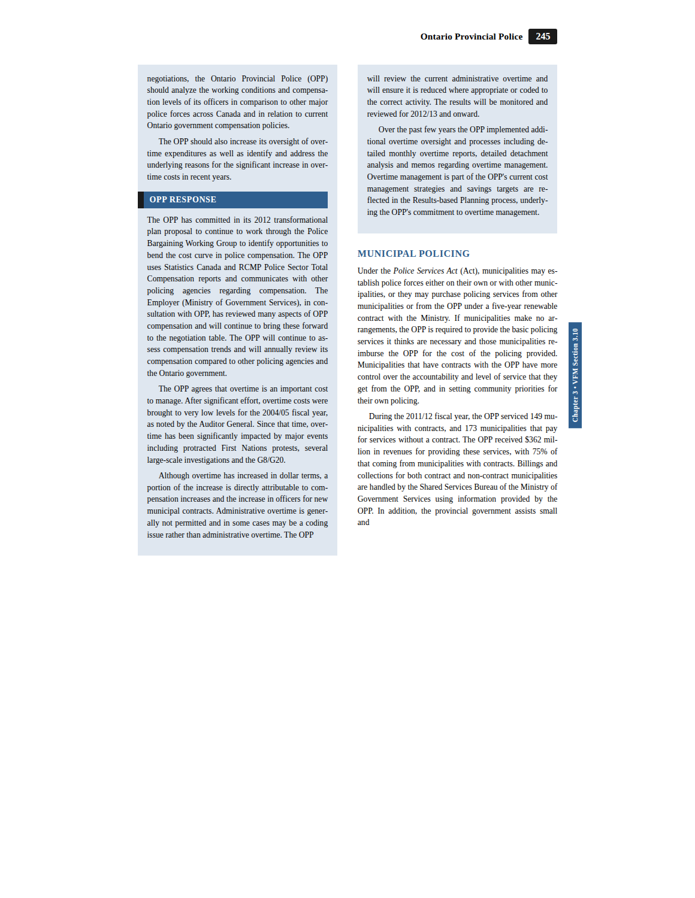Ontario Provincial Police
245
negotiations, the Ontario Provincial Police (OPP) should analyze the working conditions and compensation levels of its officers in comparison to other major police forces across Canada and in relation to current Ontario government compensation policies.
The OPP should also increase its oversight of overtime expenditures as well as identify and address the underlying reasons for the significant increase in overtime costs in recent years.
OPP RESPONSE
The OPP has committed in its 2012 transformational plan proposal to continue to work through the Police Bargaining Working Group to identify opportunities to bend the cost curve in police compensation. The OPP uses Statistics Canada and RCMP Police Sector Total Compensation reports and communicates with other policing agencies regarding compensation. The Employer (Ministry of Government Services), in consultation with OPP, has reviewed many aspects of OPP compensation and will continue to bring these forward to the negotiation table. The OPP will continue to assess compensation trends and will annually review its compensation compared to other policing agencies and the Ontario government.
The OPP agrees that overtime is an important cost to manage. After significant effort, overtime costs were brought to very low levels for the 2004/05 fiscal year, as noted by the Auditor General. Since that time, overtime has been significantly impacted by major events including protracted First Nations protests, several large-scale investigations and the G8/G20.
Although overtime has increased in dollar terms, a portion of the increase is directly attributable to compensation increases and the increase in officers for new municipal contracts. Administrative overtime is generally not permitted and in some cases may be a coding issue rather than administrative overtime. The OPP
will review the current administrative overtime and will ensure it is reduced where appropriate or coded to the correct activity. The results will be monitored and reviewed for 2012/13 and onward.
Over the past few years the OPP implemented additional overtime oversight and processes including detailed monthly overtime reports, detailed detachment analysis and memos regarding overtime management. Overtime management is part of the OPP's current cost management strategies and savings targets are reflected in the Results-based Planning process, underlying the OPP's commitment to overtime management.
MUNICIPAL POLICING
Under the Police Services Act (Act), municipalities may establish police forces either on their own or with other municipalities, or they may purchase policing services from other municipalities or from the OPP under a five-year renewable contract with the Ministry. If municipalities make no arrangements, the OPP is required to provide the basic policing services it thinks are necessary and those municipalities reimburse the OPP for the cost of the policing provided. Municipalities that have contracts with the OPP have more control over the accountability and level of service that they get from the OPP, and in setting community priorities for their own policing.
During the 2011/12 fiscal year, the OPP serviced 149 municipalities with contracts, and 173 municipalities that pay for services without a contract. The OPP received $362 million in revenues for providing these services, with 75% of that coming from municipalities with contracts. Billings and collections for both contract and non-contract municipalities are handled by the Shared Services Bureau of the Ministry of Government Services using information provided by the OPP. In addition, the provincial government assists small and
Chapter 3 • VFM Section 3.10